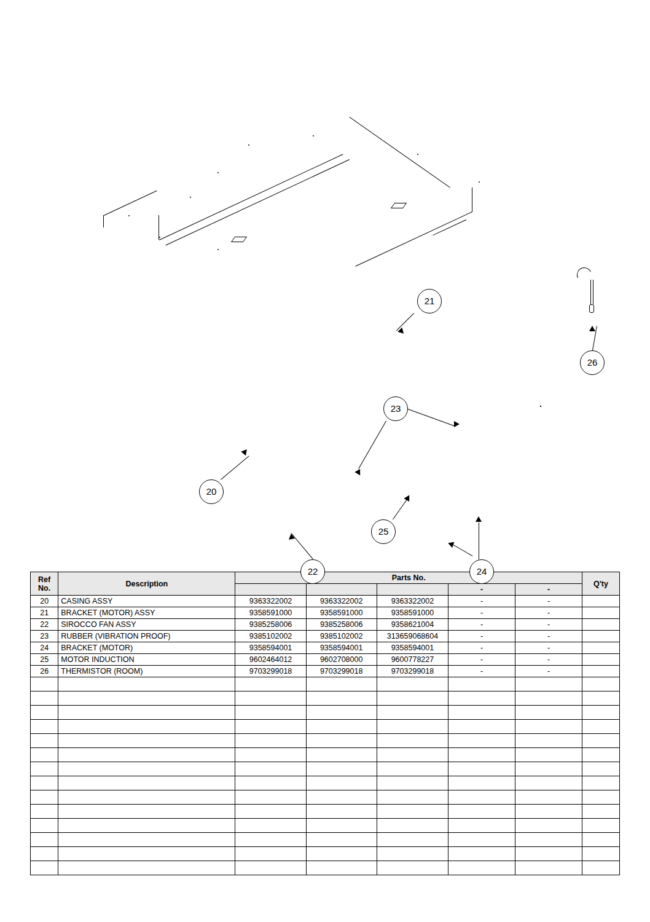21
26
23
20
25
24
22
| Ref No. | Description | Parts No. | Q'ty |
| --- | --- | --- | --- |
| | | | - | - |
| 20 | CASING ASSY | 9363322002 | 9363322002 | 9363322002 | - | - | |
| 21 | BRACKET (MOTOR) ASSY | 9358591000 | 9358591000 | 9358591000 | - | - | |
| 22 | SIROCCO FAN ASSY | 9385258006 | 9385258006 | 9358621004 | - | - | |
| 23 | RUBBER (VIBRATION PROOF) | 9385102002 | 9385102002 | 313659068604 | - | - | |
| 24 | BRACKET (MOTOR) | 9358594001 | 9358594001 | 9358594001 | - | - | |
| 25 | MOTOR INDUCTION | 9602464012 | 9602708000 | 9600778227 | - | - | |
| 26 | THERMISTOR (ROOM) | 9703299018 | 9703299018 | 9703299018 | - | - | |